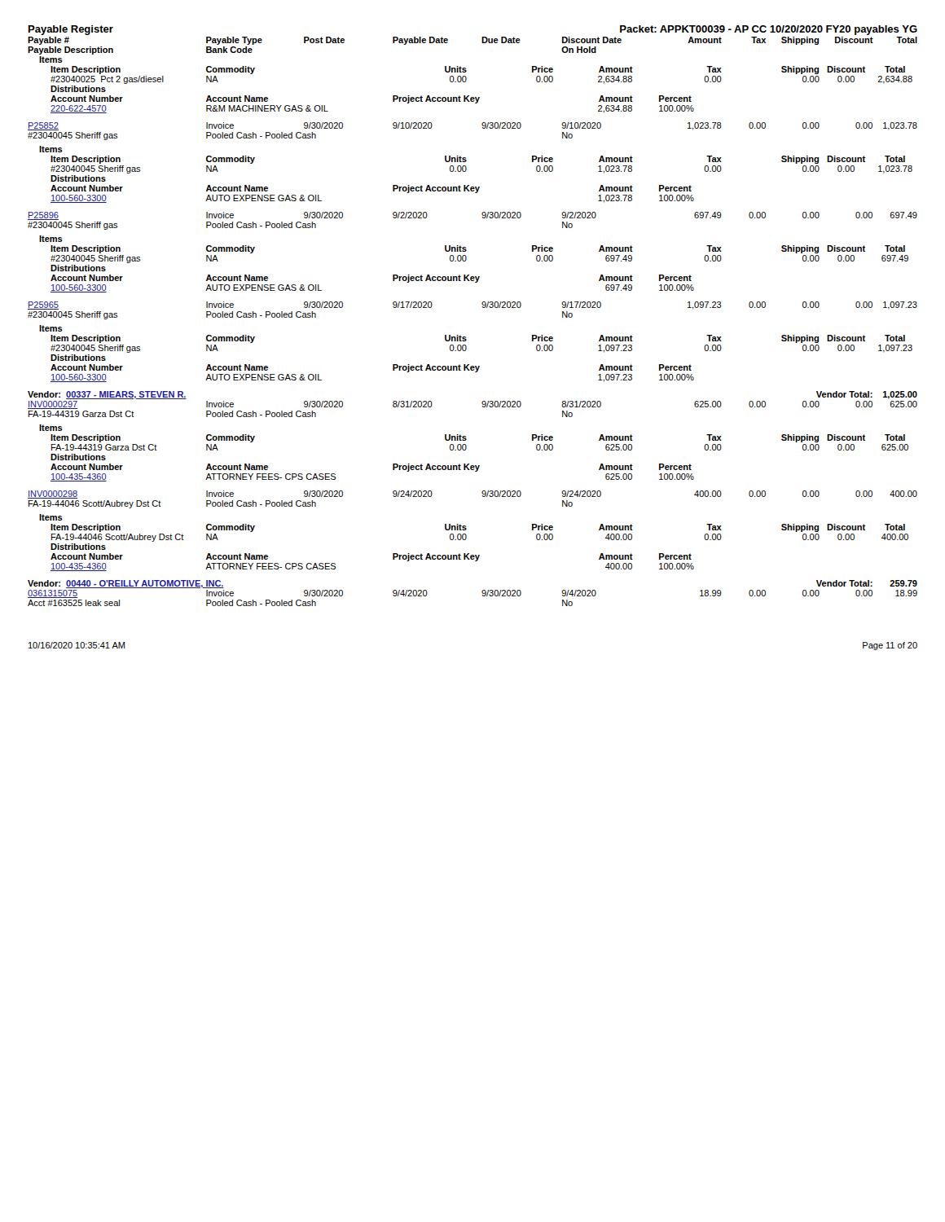Payable Register
Packet: APPKT00039 - AP CC 10/20/2020 FY20 payables YG
| Payable # | Payable Type | Post Date | Payable Date | Due Date | Discount Date | Amount | Tax | Shipping | Discount | Total |
| Payable Description | Bank Code | | On Hold | |
| Items | |
| Item Description | Commodity | Units | Price | Amount | Tax | Shipping | Discount | Total |
| #23040025 Pct 2 gas/diesel | NA | 0.00 | 0.00 | 2,634.88 | 0.00 | 0.00 | 0.00 | 2,634.88 |
| Distributions | |
| Account Number | Account Name | Project Account Key | Amount | Percent | |
| 220-622-4570 | R&M MACHINERY GAS & OIL | | 2,634.88 | 100.00% | |
| P25852 | Invoice | 9/30/2020 | 9/10/2020 | 9/30/2020 | 9/10/2020 | 1,023.78 | 0.00 | 0.00 | 0.00 | 1,023.78 |
| #23040045 Sheriff gas | Pooled Cash - Pooled Cash | | No | |
| Items | |
| Item Description | Commodity | Units | Price | Amount | Tax | Shipping | Discount | Total |
| #23040045 Sheriff gas | NA | 0.00 | 0.00 | 1,023.78 | 0.00 | 0.00 | 0.00 | 1,023.78 |
| Distributions | |
| Account Number | Account Name | Project Account Key | Amount | Percent | |
| 100-560-3300 | AUTO EXPENSE GAS & OIL | | 1,023.78 | 100.00% | |
| P25896 | Invoice | 9/30/2020 | 9/2/2020 | 9/30/2020 | 9/2/2020 | 697.49 | 0.00 | 0.00 | 0.00 | 697.49 |
| #23040045 Sheriff gas | Pooled Cash - Pooled Cash | | No | |
| Items | |
| Item Description | Commodity | Units | Price | Amount | Tax | Shipping | Discount | Total |
| #23040045 Sheriff gas | NA | 0.00 | 0.00 | 697.49 | 0.00 | 0.00 | 0.00 | 697.49 |
| Distributions | |
| Account Number | Account Name | Project Account Key | Amount | Percent | |
| 100-560-3300 | AUTO EXPENSE GAS & OIL | | 697.49 | 100.00% | |
| P25965 | Invoice | 9/30/2020 | 9/17/2020 | 9/30/2020 | 9/17/2020 | 1,097.23 | 0.00 | 0.00 | 0.00 | 1,097.23 |
| #23040045 Sheriff gas | Pooled Cash - Pooled Cash | | No | |
| Items | |
| Item Description | Commodity | Units | Price | Amount | Tax | Shipping | Discount | Total |
| #23040045 Sheriff gas | NA | 0.00 | 0.00 | 1,097.23 | 0.00 | 0.00 | 0.00 | 1,097.23 |
| Distributions | |
| Account Number | Account Name | Project Account Key | Amount | Percent | |
| 100-560-3300 | AUTO EXPENSE GAS & OIL | | 1,097.23 | 100.00% | |
| Vendor: 00337 - MIEARS, STEVEN R. | Vendor Total: | 1,025.00 |
| INV0000297 | Invoice | 9/30/2020 | 8/31/2020 | 9/30/2020 | 8/31/2020 | 625.00 | 0.00 | 0.00 | 0.00 | 625.00 |
| FA-19-44319 Garza Dst Ct | Pooled Cash - Pooled Cash | | No | |
| Items | |
| Item Description | Commodity | Units | Price | Amount | Tax | Shipping | Discount | Total |
| FA-19-44319 Garza Dst Ct | NA | 0.00 | 0.00 | 625.00 | 0.00 | 0.00 | 0.00 | 625.00 |
| Distributions | |
| Account Number | Account Name | Project Account Key | Amount | Percent | |
| 100-435-4360 | ATTORNEY FEES- CPS CASES | | 625.00 | 100.00% | |
| INV0000298 | Invoice | 9/30/2020 | 9/24/2020 | 9/30/2020 | 9/24/2020 | 400.00 | 0.00 | 0.00 | 0.00 | 400.00 |
| FA-19-44046 Scott/Aubrey Dst Ct | Pooled Cash - Pooled Cash | | No | |
| Items | |
| Item Description | Commodity | Units | Price | Amount | Tax | Shipping | Discount | Total |
| FA-19-44046 Scott/Aubrey Dst Ct | NA | 0.00 | 0.00 | 400.00 | 0.00 | 0.00 | 0.00 | 400.00 |
| Distributions | |
| Account Number | Account Name | Project Account Key | Amount | Percent | |
| 100-435-4360 | ATTORNEY FEES- CPS CASES | | 400.00 | 100.00% | |
| Vendor: 00440 - O'REILLY AUTOMOTIVE, INC. | Vendor Total: | 259.79 |
| 0361315075 | Invoice | 9/30/2020 | 9/4/2020 | 9/30/2020 | 9/4/2020 | 18.99 | 0.00 | 0.00 | 0.00 | 18.99 |
| Acct #163525 leak seal | Pooled Cash - Pooled Cash | | No | |
10/16/2020 10:35:41 AM
Page 11 of 20